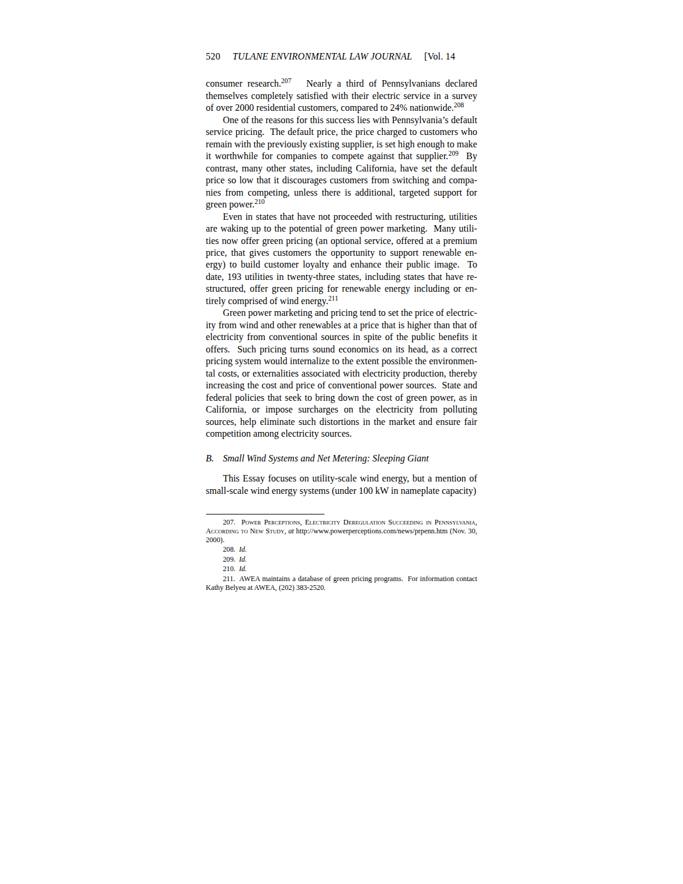520 TULANE ENVIRONMENTAL LAW JOURNAL [Vol. 14
consumer research.207 Nearly a third of Pennsylvanians declared themselves completely satisfied with their electric service in a survey of over 2000 residential customers, compared to 24% nationwide.208
One of the reasons for this success lies with Pennsylvania’s default service pricing. The default price, the price charged to customers who remain with the previously existing supplier, is set high enough to make it worthwhile for companies to compete against that supplier.209 By contrast, many other states, including California, have set the default price so low that it discourages customers from switching and companies from competing, unless there is additional, targeted support for green power.210
Even in states that have not proceeded with restructuring, utilities are waking up to the potential of green power marketing. Many utilities now offer green pricing (an optional service, offered at a premium price, that gives customers the opportunity to support renewable energy) to build customer loyalty and enhance their public image. To date, 193 utilities in twenty-three states, including states that have restructured, offer green pricing for renewable energy including or entirely comprised of wind energy.211
Green power marketing and pricing tend to set the price of electricity from wind and other renewables at a price that is higher than that of electricity from conventional sources in spite of the public benefits it offers. Such pricing turns sound economics on its head, as a correct pricing system would internalize to the extent possible the environmental costs, or externalities associated with electricity production, thereby increasing the cost and price of conventional power sources. State and federal policies that seek to bring down the cost of green power, as in California, or impose surcharges on the electricity from polluting sources, help eliminate such distortions in the market and ensure fair competition among electricity sources.
B. Small Wind Systems and Net Metering: Sleeping Giant
This Essay focuses on utility-scale wind energy, but a mention of small-scale wind energy systems (under 100 kW in nameplate capacity)
207. Power Perceptions, Electricity Deregulation Succeeding in Pennsylvania, According to New Study, at http://www.powerperceptions.com/news/prpenn.htm (Nov. 30, 2000).
208. Id.
209. Id.
210. Id.
211. AWEA maintains a database of green pricing programs. For information contact Kathy Belyeu at AWEA, (202) 383-2520.